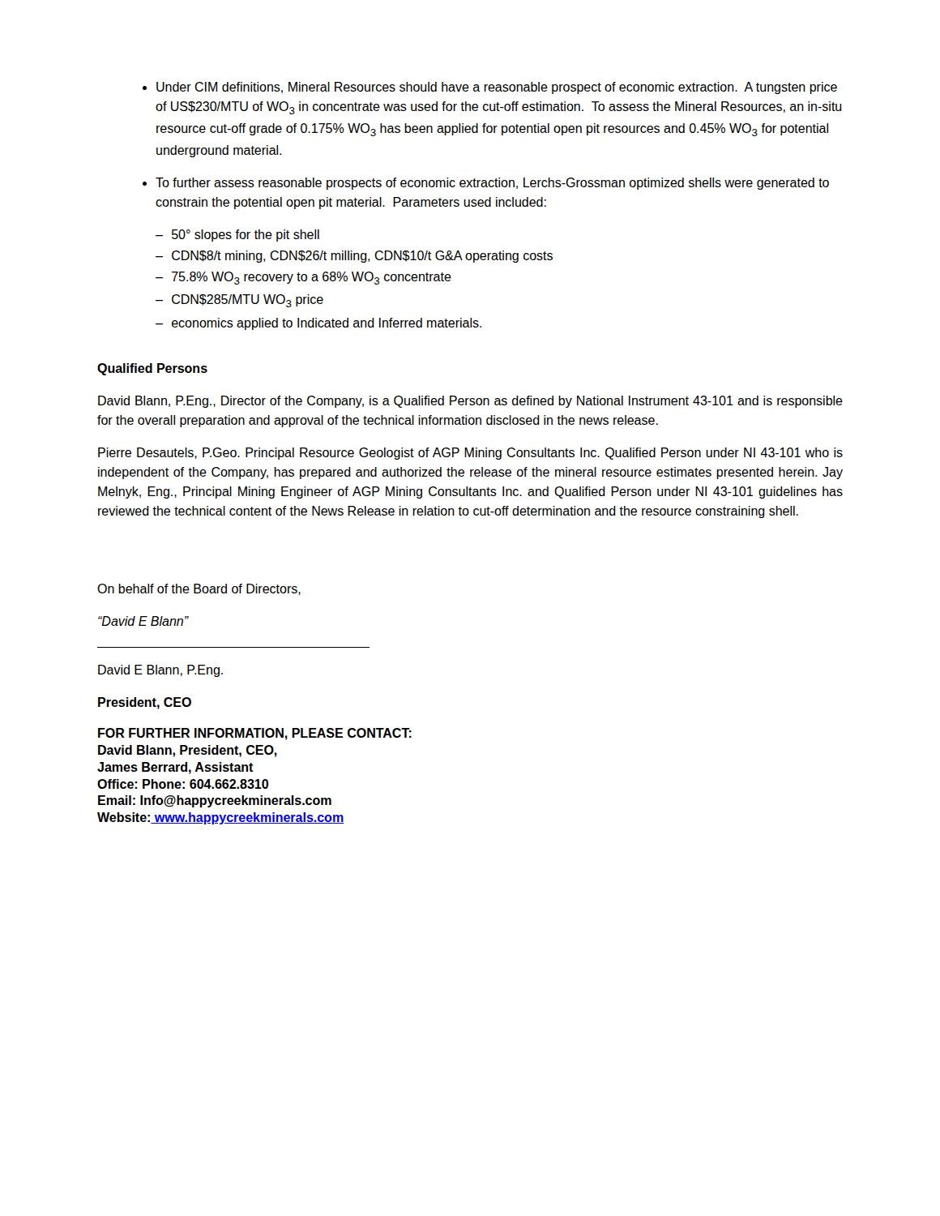Under CIM definitions, Mineral Resources should have a reasonable prospect of economic extraction. A tungsten price of US$230/MTU of WO3 in concentrate was used for the cut-off estimation. To assess the Mineral Resources, an in-situ resource cut-off grade of 0.175% WO3 has been applied for potential open pit resources and 0.45% WO3 for potential underground material.
To further assess reasonable prospects of economic extraction, Lerchs-Grossman optimized shells were generated to constrain the potential open pit material. Parameters used included:
50° slopes for the pit shell
CDN$8/t mining, CDN$26/t milling, CDN$10/t G&A operating costs
75.8% WO3 recovery to a 68% WO3 concentrate
CDN$285/MTU WO3 price
economics applied to Indicated and Inferred materials.
Qualified Persons
David Blann, P.Eng., Director of the Company, is a Qualified Person as defined by National Instrument 43-101 and is responsible for the overall preparation and approval of the technical information disclosed in the news release.
Pierre Desautels, P.Geo. Principal Resource Geologist of AGP Mining Consultants Inc. Qualified Person under NI 43-101 who is independent of the Company, has prepared and authorized the release of the mineral resource estimates presented herein. Jay Melnyk, Eng., Principal Mining Engineer of AGP Mining Consultants Inc. and Qualified Person under NI 43-101 guidelines has reviewed the technical content of the News Release in relation to cut-off determination and the resource constraining shell.
On behalf of the Board of Directors,
“David E Blann”
David E Blann, P.Eng.
President, CEO
FOR FURTHER INFORMATION, PLEASE CONTACT:
David Blann, President, CEO,
James Berrard, Assistant
Office: Phone: 604.662.8310
Email: Info@happycreekminerals.com
Website: www.happycreekminerals.com